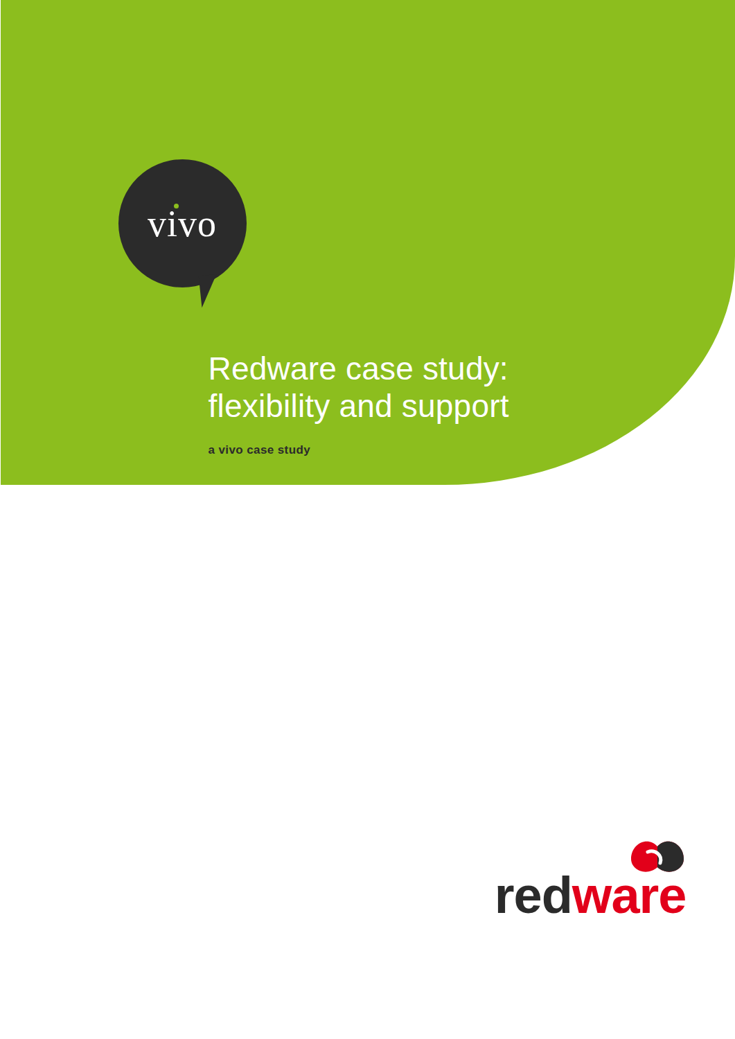v ivo
Redware case study:
flexibility and support
a vivo case study
red ware